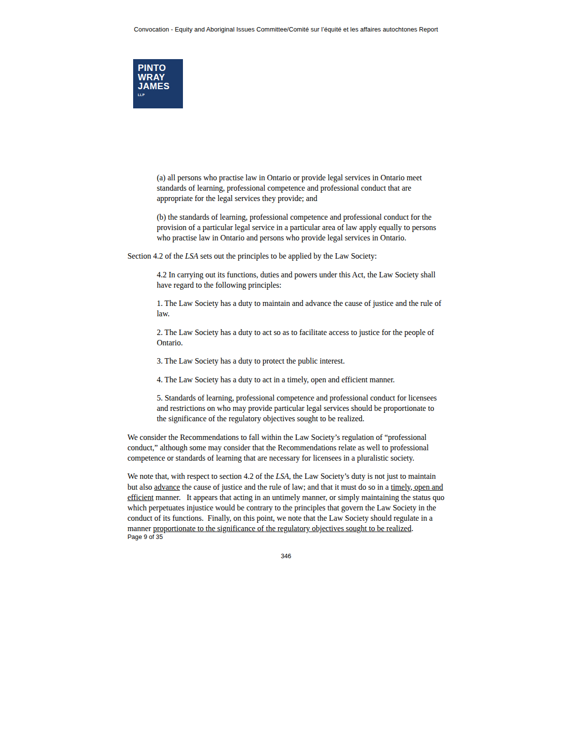Convocation - Equity and Aboriginal Issues Committee/Comité sur l’équité et les affaires autochtones Report
PINTO
WRAY
JAMES LLP
(a) all persons who practise law in Ontario or provide legal services in Ontario meet standards of learning, professional competence and professional conduct that are appropriate for the legal services they provide; and
(b) the standards of learning, professional competence and professional conduct for the provision of a particular legal service in a particular area of law apply equally to persons who practise law in Ontario and persons who provide legal services in Ontario.
Section 4.2 of the LSA sets out the principles to be applied by the Law Society:
4.2 In carrying out its functions, duties and powers under this Act, the Law Society shall have regard to the following principles:
1. The Law Society has a duty to maintain and advance the cause of justice and the rule of law.
2. The Law Society has a duty to act so as to facilitate access to justice for the people of Ontario.
3. The Law Society has a duty to protect the public interest.
4. The Law Society has a duty to act in a timely, open and efficient manner.
5. Standards of learning, professional competence and professional conduct for licensees and restrictions on who may provide particular legal services should be proportionate to the significance of the regulatory objectives sought to be realized.
We consider the Recommendations to fall within the Law Society’s regulation of “professional conduct,” although some may consider that the Recommendations relate as well to professional competence or standards of learning that are necessary for licensees in a pluralistic society.
We note that, with respect to section 4.2 of the LSA, the Law Society’s duty is not just to maintain but also advance the cause of justice and the rule of law; and that it must do so in a timely, open and efficient manner. It appears that acting in an untimely manner, or simply maintaining the status quo which perpetuates injustice would be contrary to the principles that govern the Law Society in the conduct of its functions. Finally, on this point, we note that the Law Society should regulate in a manner proportionate to the significance of the regulatory objectives sought to be realized.
Page 9 of 35
346